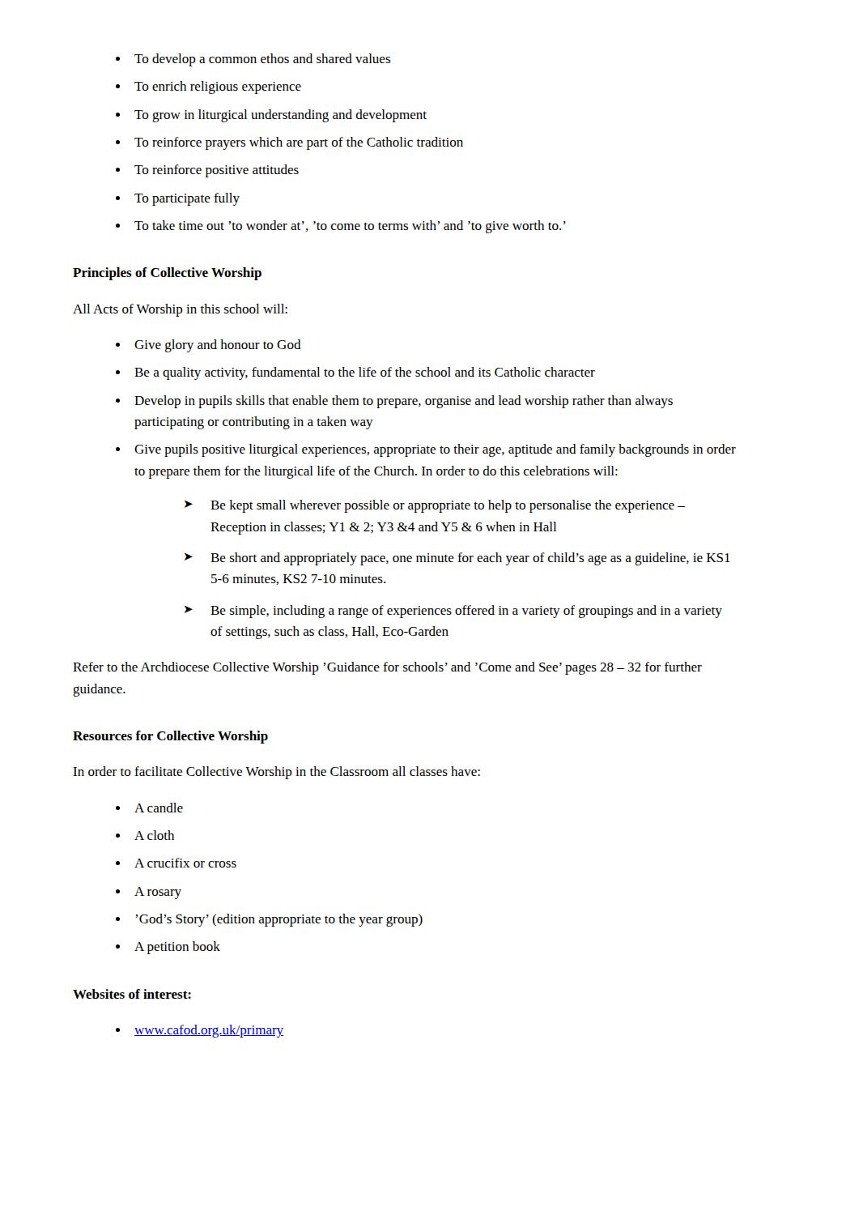To develop a common ethos and shared values
To enrich religious experience
To grow in liturgical understanding and development
To reinforce prayers which are part of the Catholic tradition
To reinforce positive attitudes
To participate fully
To take time out ’to wonder at’, ’to come to terms with’ and ’to give worth to.’
Principles of Collective Worship
All Acts of Worship in this school will:
Give glory and honour to God
Be a quality activity, fundamental to the life of the school and its Catholic character
Develop in pupils skills that enable them to prepare, organise and lead worship rather than always participating or contributing in a taken way
Give pupils positive liturgical experiences, appropriate to their age, aptitude and family backgrounds in order to prepare them for the liturgical life of the Church. In order to do this celebrations will:
Be kept small wherever possible or appropriate to help to personalise the experience – Reception in classes; Y1 & 2; Y3 &4 and Y5 & 6 when in Hall
Be short and appropriately pace, one minute for each year of child’s age as a guideline, ie KS1 5-6 minutes, KS2 7-10 minutes.
Be simple, including a range of experiences offered in a variety of groupings and in a variety of settings, such as class, Hall, Eco-Garden
Refer to the Archdiocese Collective Worship ’Guidance for schools’ and ’Come and See’ pages 28 – 32 for further guidance.
Resources for Collective Worship
In order to facilitate Collective Worship in the Classroom all classes have:
A candle
A cloth
A crucifix or cross
A rosary
’God’s Story’ (edition appropriate to the year group)
A petition book
Websites of interest:
www.cafod.org.uk/primary